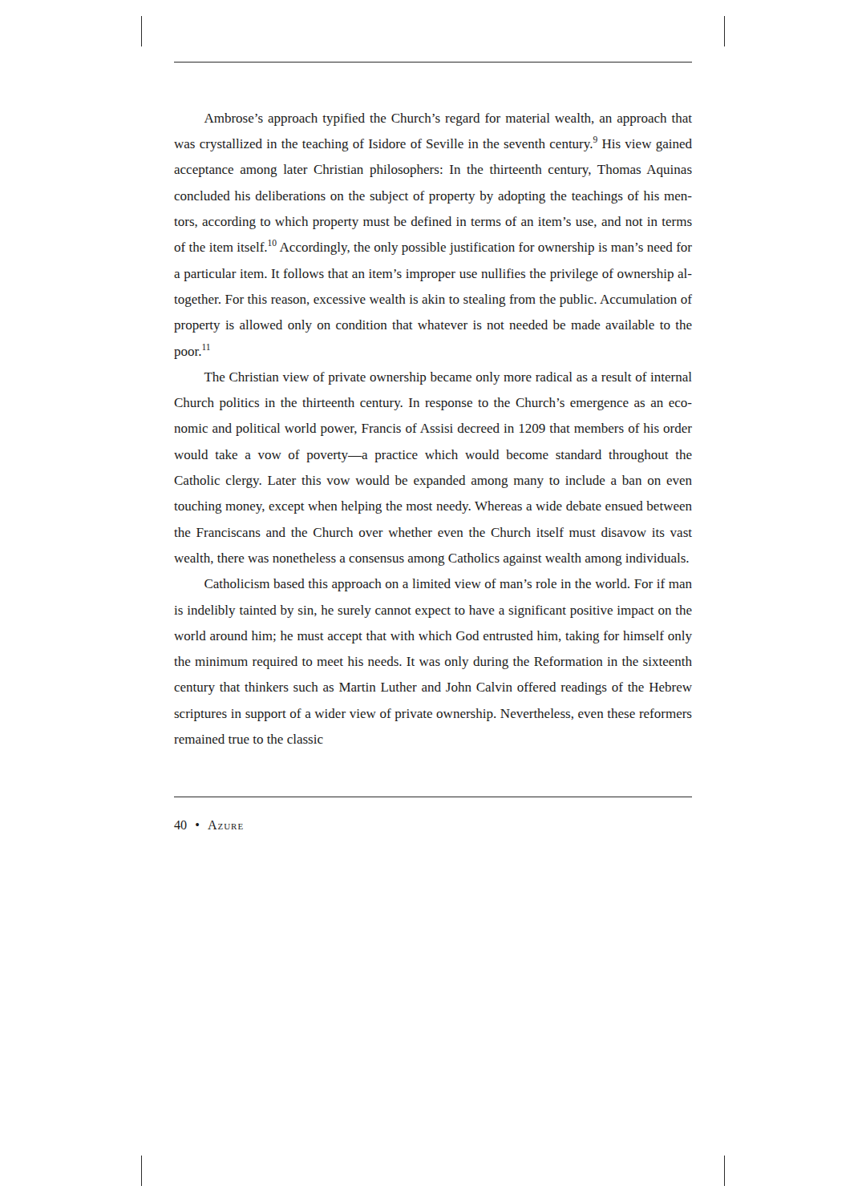Ambrose’s approach typified the Church’s regard for material wealth, an approach that was crystallized in the teaching of Isidore of Seville in the seventh century.9 His view gained acceptance among later Christian philosophers: In the thirteenth century, Thomas Aquinas concluded his deliberations on the subject of property by adopting the teachings of his mentors, according to which property must be defined in terms of an item’s use, and not in terms of the item itself.10 Accordingly, the only possible justification for ownership is man’s need for a particular item. It follows that an item’s improper use nullifies the privilege of ownership altogether. For this reason, excessive wealth is akin to stealing from the public. Accumulation of property is allowed only on condition that whatever is not needed be made available to the poor.11
The Christian view of private ownership became only more radical as a result of internal Church politics in the thirteenth century. In response to the Church’s emergence as an economic and political world power, Francis of Assisi decreed in 1209 that members of his order would take a vow of poverty—a practice which would become standard throughout the Catholic clergy. Later this vow would be expanded among many to include a ban on even touching money, except when helping the most needy. Whereas a wide debate ensued between the Franciscans and the Church over whether even the Church itself must disavow its vast wealth, there was nonetheless a consensus among Catholics against wealth among individuals.
Catholicism based this approach on a limited view of man’s role in the world. For if man is indelibly tainted by sin, he surely cannot expect to have a significant positive impact on the world around him; he must accept that with which God entrusted him, taking for himself only the minimum required to meet his needs. It was only during the Reformation in the sixteenth century that thinkers such as Martin Luther and John Calvin offered readings of the Hebrew scriptures in support of a wider view of private ownership. Nevertheless, even these reformers remained true to the classic
40 • Azure